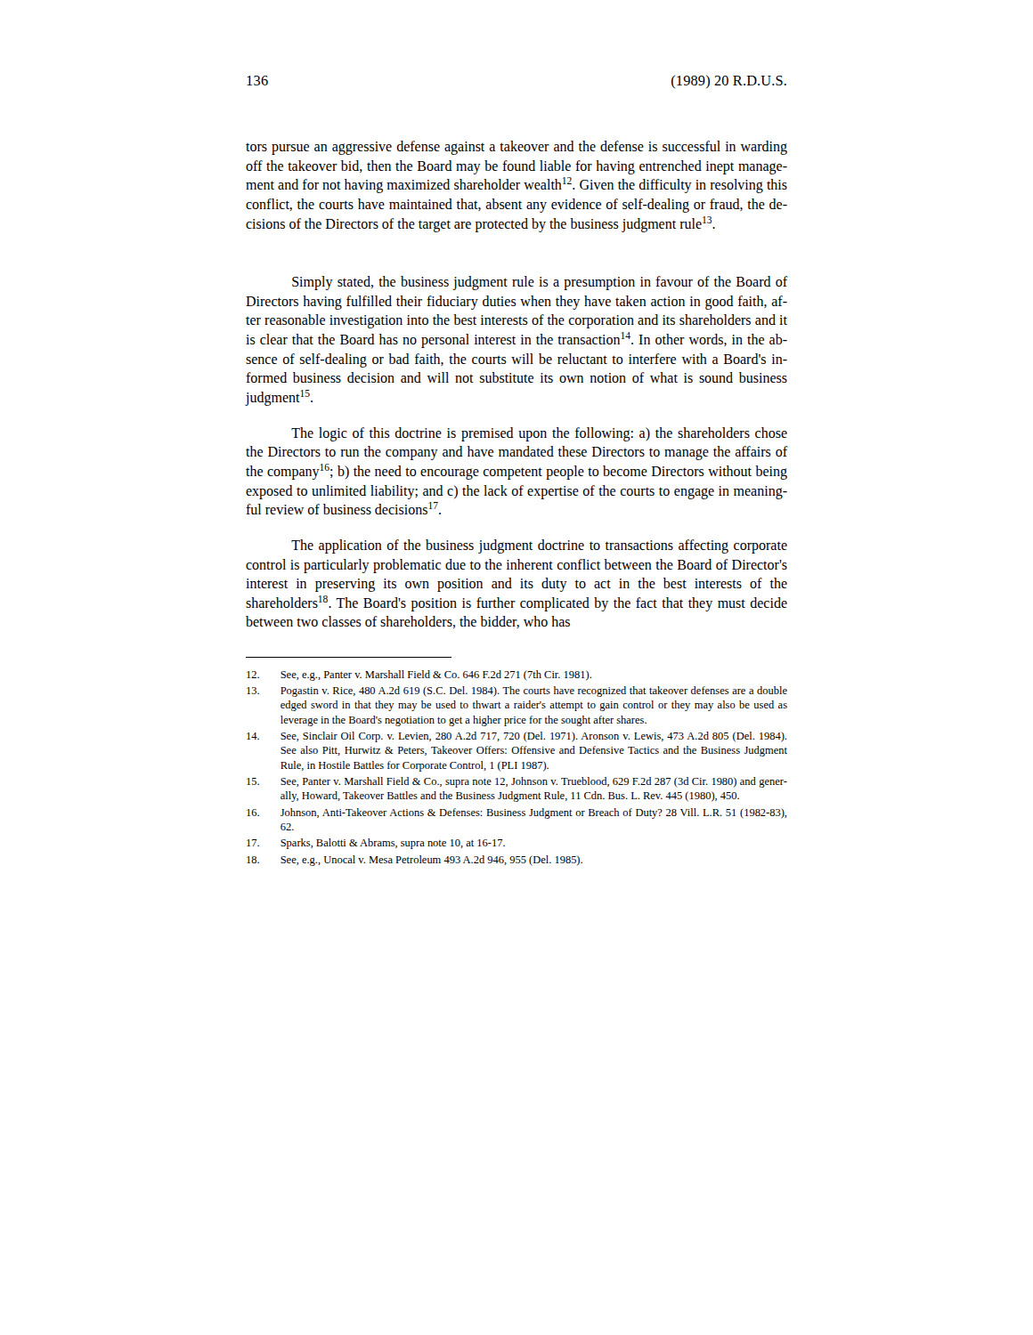136 (1989) 20 R.D.U.S.
tors pursue an aggressive defense against a takeover and the defense is successful in warding off the takeover bid, then the Board may be found liable for having entrenched inept management and for not having maximized shareholder wealth12. Given the difficulty in resolving this conflict, the courts have maintained that, absent any evidence of self-dealing or fraud, the decisions of the Directors of the target are protected by the business judgment rule13.
Simply stated, the business judgment rule is a presumption in favour of the Board of Directors having fulfilled their fiduciary duties when they have taken action in good faith, after reasonable investigation into the best interests of the corporation and its shareholders and it is clear that the Board has no personal interest in the transaction14. In other words, in the absence of self-dealing or bad faith, the courts will be reluctant to interfere with a Board's informed business decision and will not substitute its own notion of what is sound business judgment15.
The logic of this doctrine is premised upon the following: a) the shareholders chose the Directors to run the company and have mandated these Directors to manage the affairs of the company16; b) the need to encourage competent people to become Directors without being exposed to unlimited liability; and c) the lack of expertise of the courts to engage in meaningful review of business decisions17.
The application of the business judgment doctrine to transactions affecting corporate control is particularly problematic due to the inherent conflict between the Board of Director's interest in preserving its own position and its duty to act in the best interests of the shareholders18. The Board's position is further complicated by the fact that they must decide between two classes of shareholders, the bidder, who has
12. See, e.g., Panter v. Marshall Field & Co. 646 F.2d 271 (7th Cir. 1981).
13. Pogastin v. Rice, 480 A.2d 619 (S.C. Del. 1984). The courts have recognized that takeover defenses are a double edged sword in that they may be used to thwart a raider's attempt to gain control or they may also be used as leverage in the Board's negotiation to get a higher price for the sought after shares.
14. See, Sinclair Oil Corp. v. Levien, 280 A.2d 717, 720 (Del. 1971). Aronson v. Lewis, 473 A.2d 805 (Del. 1984). See also Pitt, Hurwitz & Peters, Takeover Offers: Offensive and Defensive Tactics and the Business Judgment Rule, in Hostile Battles for Corporate Control, 1 (PLI 1987).
15. See, Panter v. Marshall Field & Co., supra note 12, Johnson v. Trueblood, 629 F.2d 287 (3d Cir. 1980) and generally, Howard, Takeover Battles and the Business Judgment Rule, 11 Cdn. Bus. L. Rev. 445 (1980), 450.
16. Johnson, Anti-Takeover Actions & Defenses: Business Judgment or Breach of Duty? 28 Vill. L.R. 51 (1982-83), 62.
17. Sparks, Balotti & Abrams, supra note 10, at 16-17.
18. See, e.g., Unocal v. Mesa Petroleum 493 A.2d 946, 955 (Del. 1985).